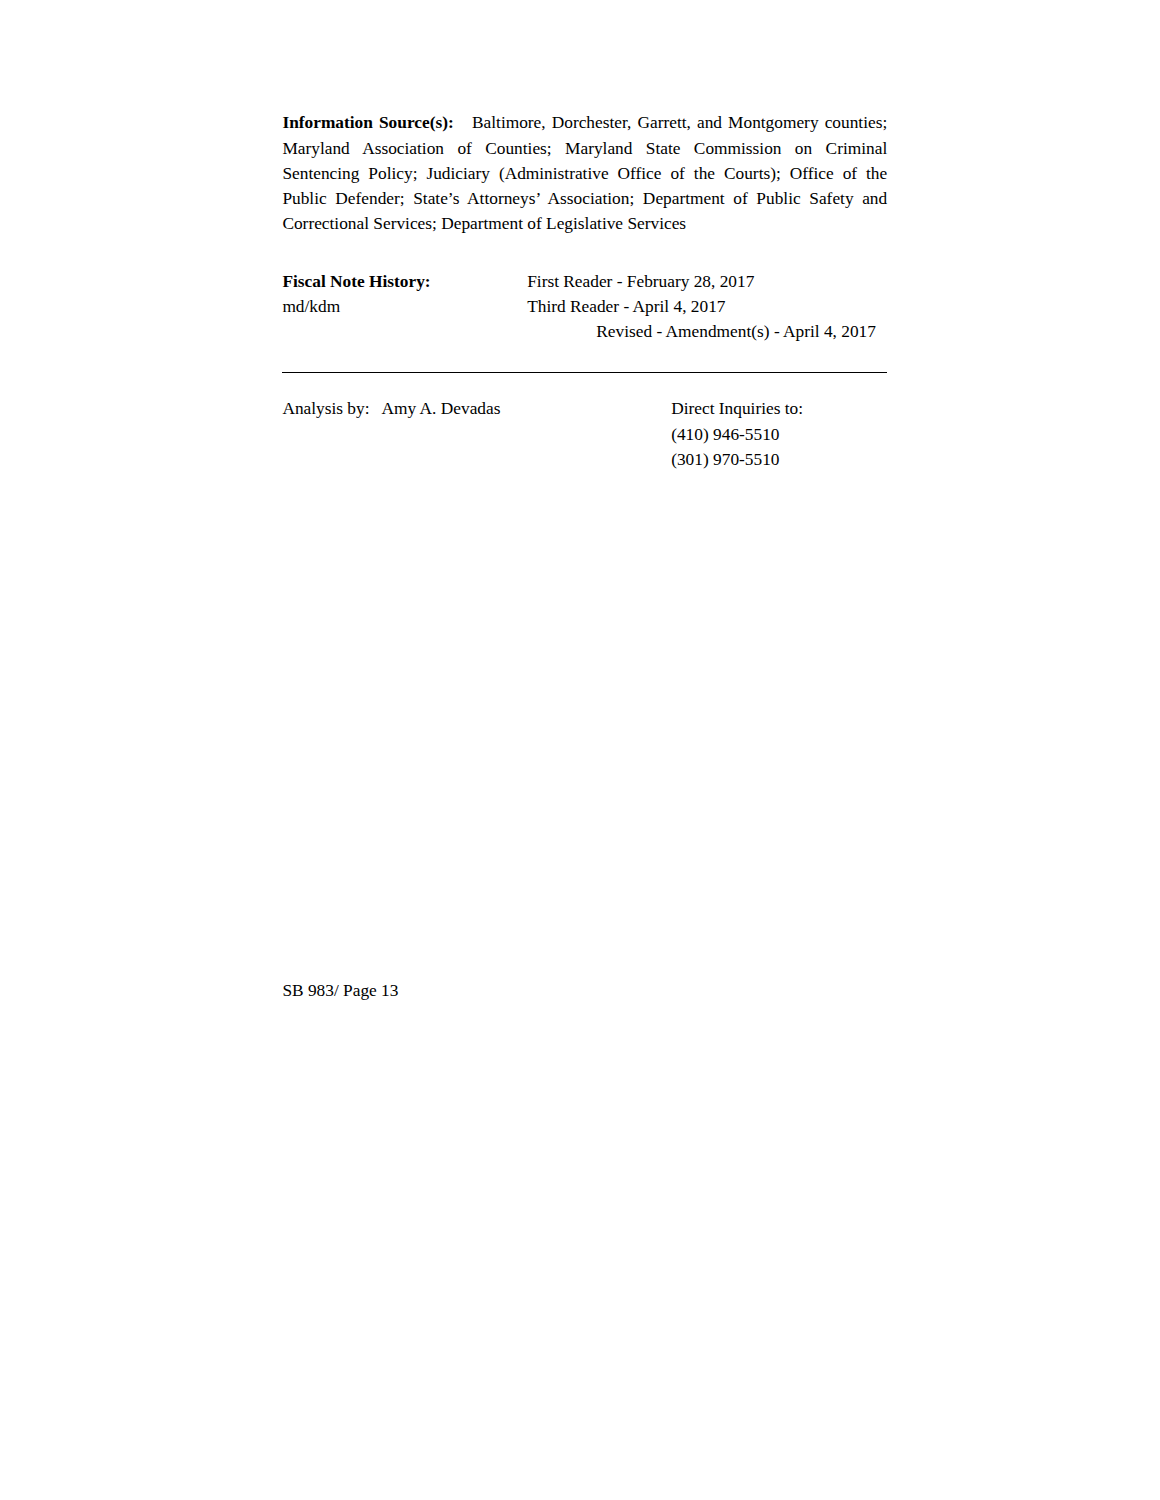Information Source(s): Baltimore, Dorchester, Garrett, and Montgomery counties; Maryland Association of Counties; Maryland State Commission on Criminal Sentencing Policy; Judiciary (Administrative Office of the Courts); Office of the Public Defender; State’s Attorneys’ Association; Department of Public Safety and Correctional Services; Department of Legislative Services
Fiscal Note History:
First Reader - February 28, 2017
md/kdm
Third Reader - April 4, 2017
Revised - Amendment(s) - April 4, 2017
Analysis by: Amy A. Devadas
Direct Inquiries to:
(410) 946-5510
(301) 970-5510
SB 983/ Page 13